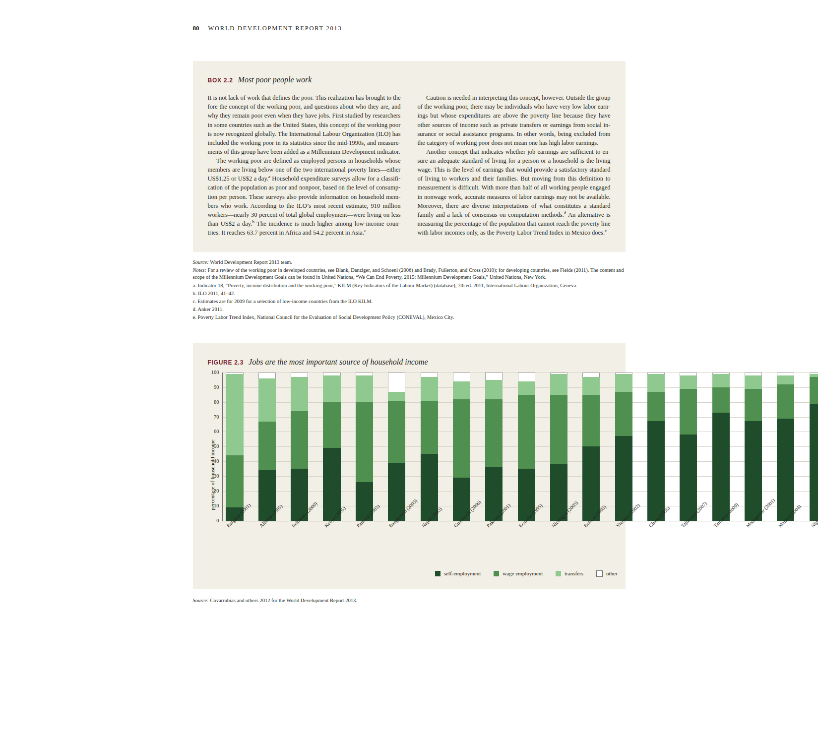80 World Development Report 2013
BOX 2.2 Most poor people work
It is not lack of work that defines the poor. This realization has brought to the fore the concept of the working poor, and questions about who they are, and why they remain poor even when they have jobs. First studied by researchers in some countries such as the United States, this concept of the working poor is now recognized globally. The International Labour Organization (ILO) has included the working poor in its statistics since the mid-1990s, and measurements of this group have been added as a Millennium Development indicator.
The working poor are defined as employed persons in households whose members are living below one of the two international poverty lines—either US$1.25 or US$2 a day.a Household expenditure surveys allow for a classification of the population as poor and nonpoor, based on the level of consumption per person. These surveys also provide information on household members who work. According to the ILO’s most recent estimate, 910 million workers—nearly 30 percent of total global employment—were living on less than US$2 a day.b The incidence is much higher among low-income countries. It reaches 63.7 percent in Africa and 54.2 percent in Asia.c
Caution is needed in interpreting this concept, however. Outside the group of the working poor, there may be individuals who have very low labor earnings but whose expenditures are above the poverty line because they have other sources of income such as private transfers or earnings from social insurance or social assistance programs. In other words, being excluded from the category of working poor does not mean one has high labor earnings.
Another concept that indicates whether job earnings are sufficient to ensure an adequate standard of living for a person or a household is the living wage. This is the level of earnings that would provide a satisfactory standard of living to workers and their families. But moving from this definition to measurement is difficult. With more than half of all working people engaged in nonwage work, accurate measures of labor earnings may not be available. Moreover, there are diverse interpretations of what constitutes a standard family and a lack of consensus on computation methods.d An alternative is measuring the percentage of the population that cannot reach the poverty line with labor incomes only, as the Poverty Labor Trend Index in Mexico does.e
Source: World Development Report 2013 team.
Notes: For a review of the working poor in developed countries, see Blank, Danziger, and Schoeni (2006) and Brady, Fullerton, and Cross (2010); for developing countries, see Fields (2011). The content and scope of the Millennium Development Goals can be found in United Nations, “We Can End Poverty, 2015: Millennium Development Goals,” United Nations, New York.
a. Indicator 18, “Poverty, income distribution and the working poor,” KILM (Key Indicators of the Labour Market) (database), 7th ed. 2011, International Labour Organization, Geneva.
b. ILO 2011, 41–42.
c. Estimates are for 2009 for a selection of low-income countries from the ILO KILM.
d. Anker 2011.
e. Poverty Labor Trend Index, National Council for the Evaluation of Social Development Policy (CONEVAL), Mexico City.
FIGURE 2.3 Jobs are the most important source of household income
percentage of household income
100 90 80 70 60 50 40 30 20 10 0
Bulgaria (2001) Albania (2005) Indonesia (2000) Kenya (2005) Panama (2003) Bangladesh (2005) Nepal (2003) Guatemala (2006) Pakistan (2001) Ecuador (1995) Nicaragua (2005) Bolivia (2005) Vietnam (2002) Ghana (2005) Tajikistan (2007) Tanzania (2009) Madagascar (2001) Malawi (2004) Nigeria (2004)
self-employment wage employment transfers other
Source: Covarrubias and others 2012 for the World Development Report 2013.